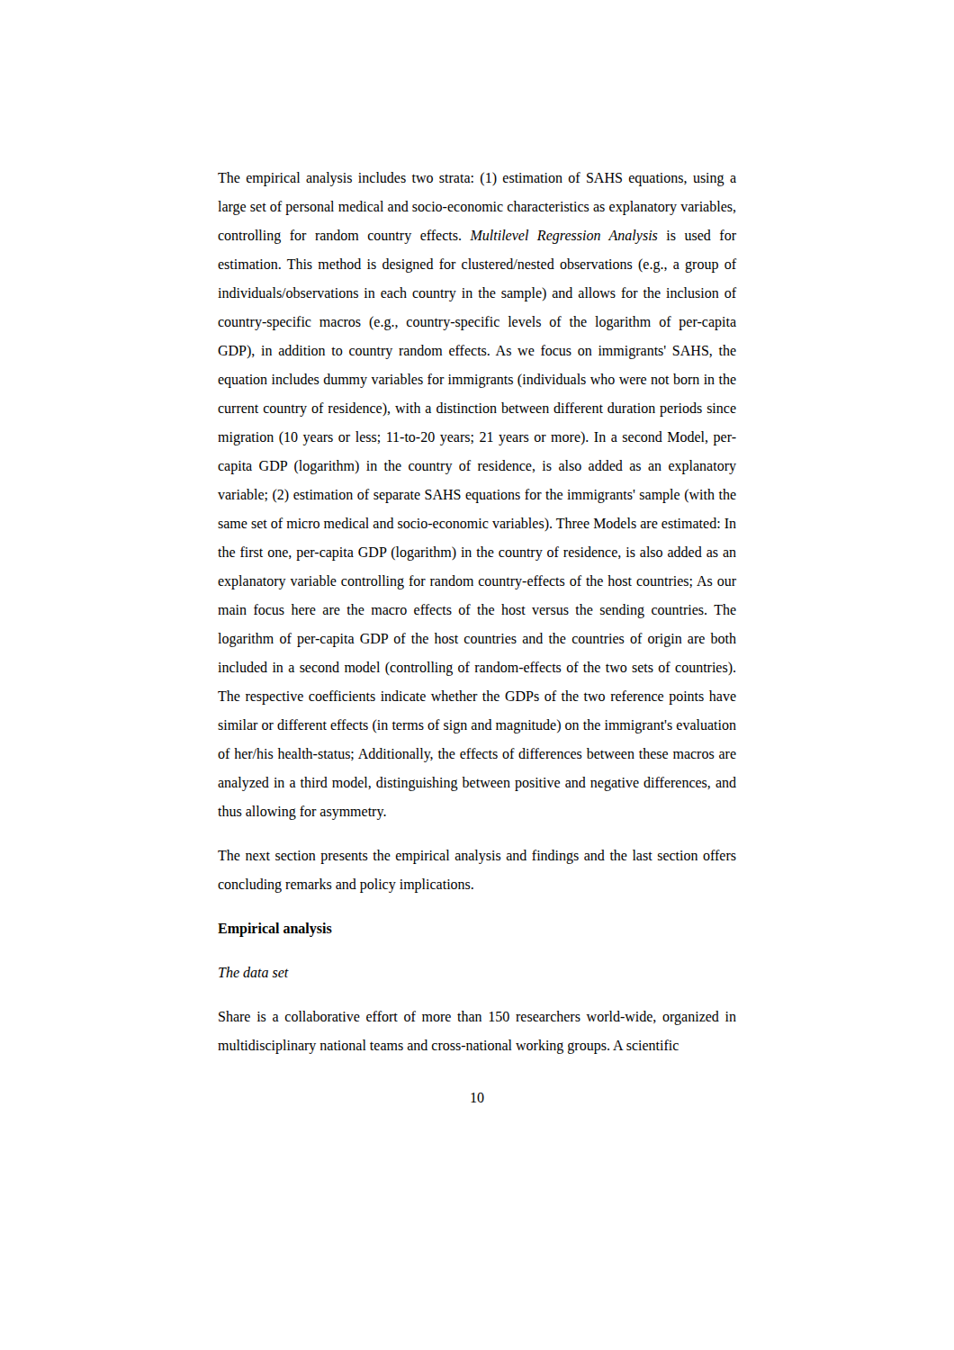The empirical analysis includes two strata: (1) estimation of SAHS equations, using a large set of personal medical and socio-economic characteristics as explanatory variables, controlling for random country effects. Multilevel Regression Analysis is used for estimation. This method is designed for clustered/nested observations (e.g., a group of individuals/observations in each country in the sample) and allows for the inclusion of country-specific macros (e.g., country-specific levels of the logarithm of per-capita GDP), in addition to country random effects. As we focus on immigrants' SAHS, the equation includes dummy variables for immigrants (individuals who were not born in the current country of residence), with a distinction between different duration periods since migration (10 years or less; 11-to-20 years; 21 years or more). In a second Model, per-capita GDP (logarithm) in the country of residence, is also added as an explanatory variable; (2) estimation of separate SAHS equations for the immigrants' sample (with the same set of micro medical and socio-economic variables). Three Models are estimated: In the first one, per-capita GDP (logarithm) in the country of residence, is also added as an explanatory variable controlling for random country-effects of the host countries; As our main focus here are the macro effects of the host versus the sending countries. The logarithm of per-capita GDP of the host countries and the countries of origin are both included in a second model (controlling of random-effects of the two sets of countries). The respective coefficients indicate whether the GDPs of the two reference points have similar or different effects (in terms of sign and magnitude) on the immigrant's evaluation of her/his health-status; Additionally, the effects of differences between these macros are analyzed in a third model, distinguishing between positive and negative differences, and thus allowing for asymmetry.
The next section presents the empirical analysis and findings and the last section offers concluding remarks and policy implications.
Empirical analysis
The data set
Share is a collaborative effort of more than 150 researchers world-wide, organized in multidisciplinary national teams and cross-national working groups. A scientific
10